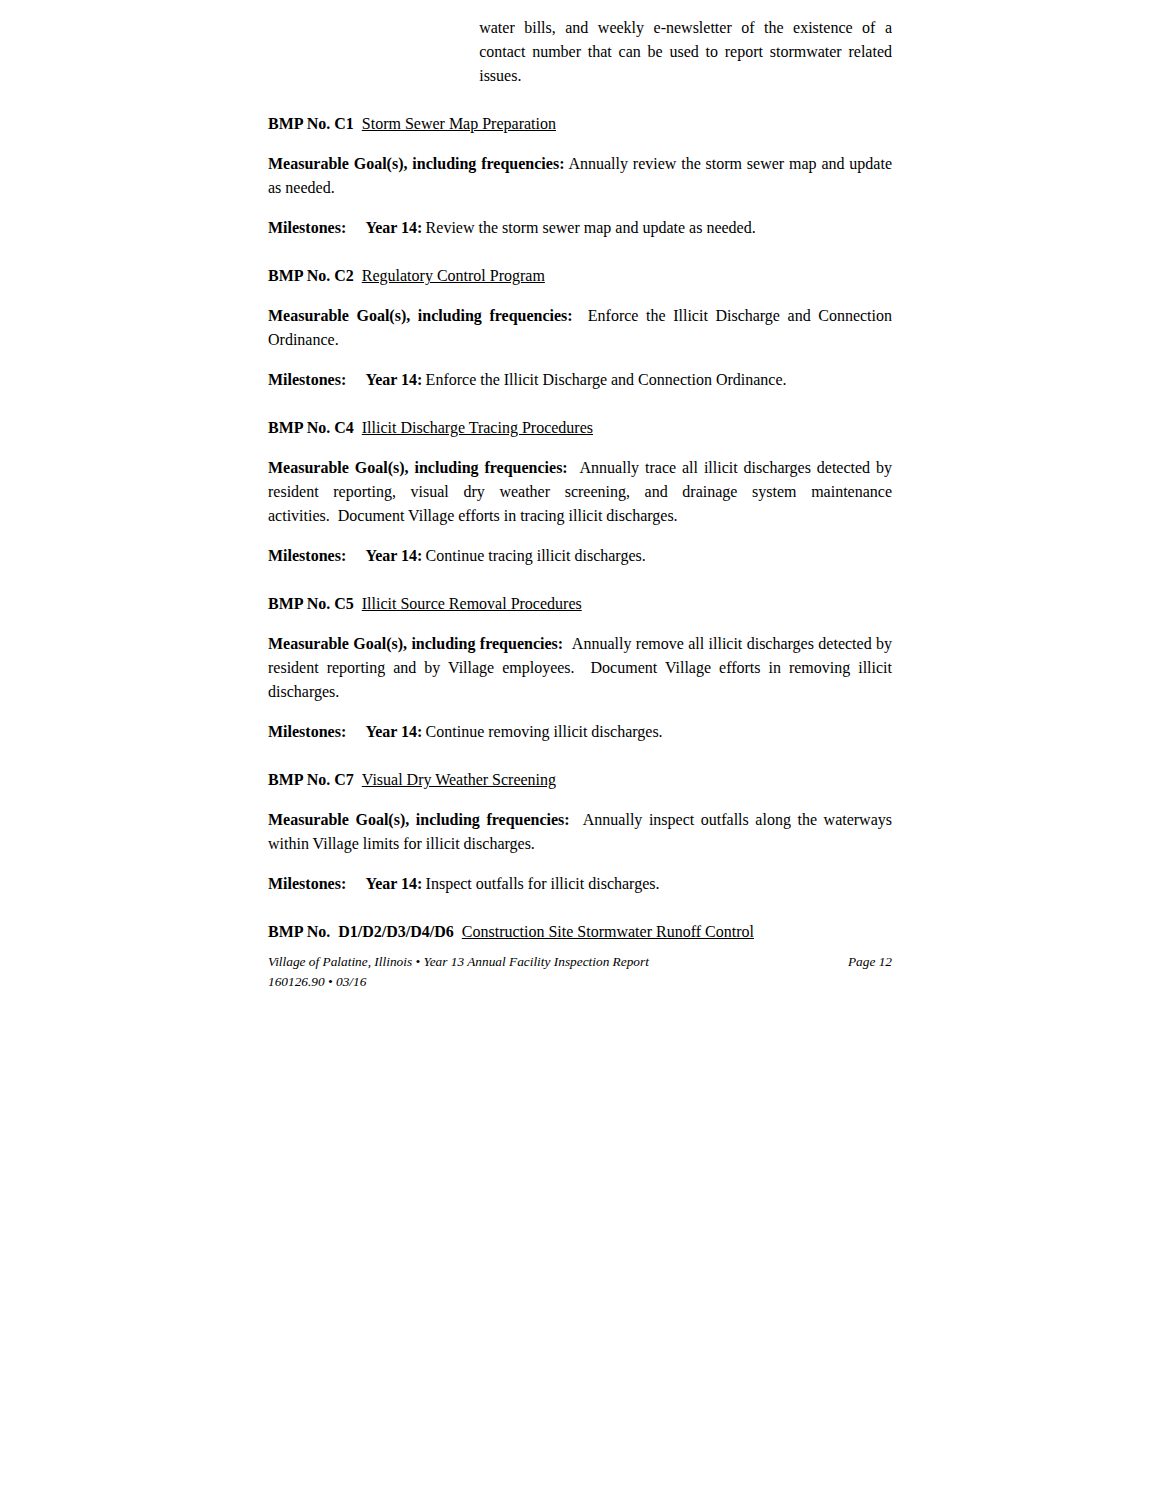water bills, and weekly e-newsletter of the existence of a contact number that can be used to report stormwater related issues.
BMP No. C1 Storm Sewer Map Preparation
Measurable Goal(s), including frequencies: Annually review the storm sewer map and update as needed.
Milestones: Year 14: Review the storm sewer map and update as needed.
BMP No. C2 Regulatory Control Program
Measurable Goal(s), including frequencies: Enforce the Illicit Discharge and Connection Ordinance.
Milestones: Year 14: Enforce the Illicit Discharge and Connection Ordinance.
BMP No. C4 Illicit Discharge Tracing Procedures
Measurable Goal(s), including frequencies: Annually trace all illicit discharges detected by resident reporting, visual dry weather screening, and drainage system maintenance activities. Document Village efforts in tracing illicit discharges.
Milestones: Year 14: Continue tracing illicit discharges.
BMP No. C5 Illicit Source Removal Procedures
Measurable Goal(s), including frequencies: Annually remove all illicit discharges detected by resident reporting and by Village employees. Document Village efforts in removing illicit discharges.
Milestones: Year 14: Continue removing illicit discharges.
BMP No. C7 Visual Dry Weather Screening
Measurable Goal(s), including frequencies: Annually inspect outfalls along the waterways within Village limits for illicit discharges.
Milestones: Year 14: Inspect outfalls for illicit discharges.
BMP No. D1/D2/D3/D4/D6 Construction Site Stormwater Runoff Control
Village of Palatine, Illinois • Year 13 Annual Facility Inspection Report
160126.90 • 03/16
Page 12